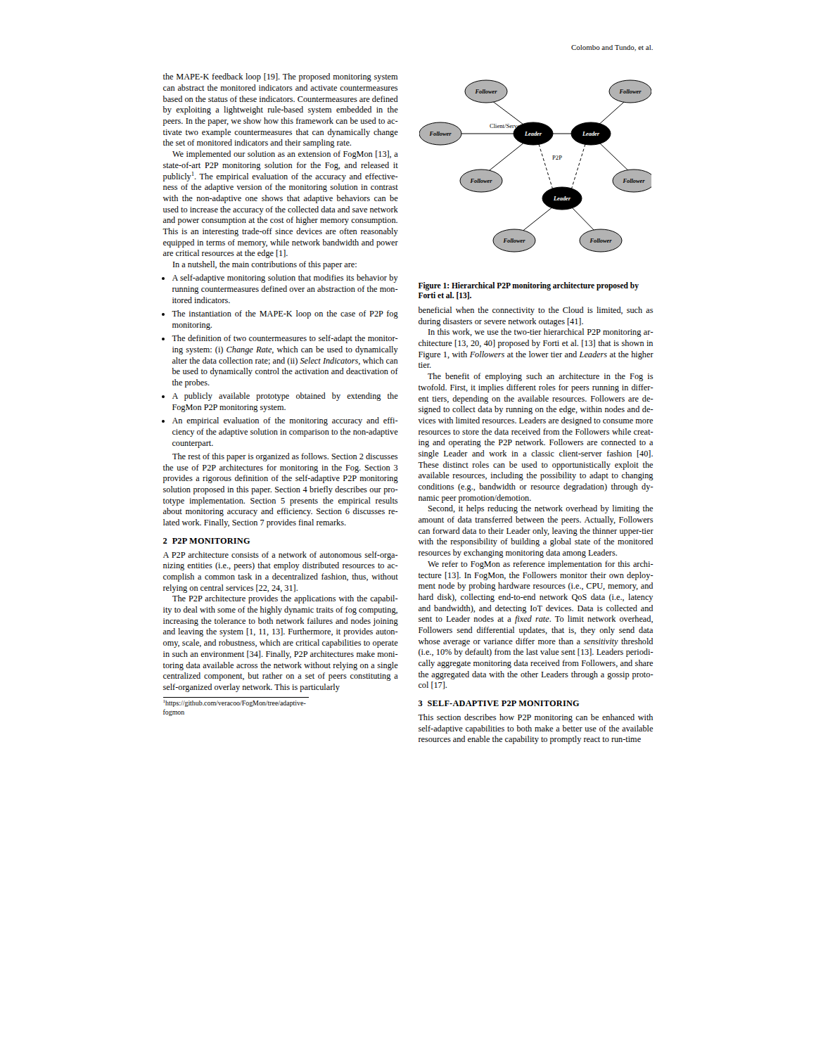Colombo and Tundo, et al.
the MAPE-K feedback loop [19]. The proposed monitoring system can abstract the monitored indicators and activate countermeasures based on the status of these indicators. Countermeasures are defined by exploiting a lightweight rule-based system embedded in the peers. In the paper, we show how this framework can be used to activate two example countermeasures that can dynamically change the set of monitored indicators and their sampling rate.
We implemented our solution as an extension of FogMon [13], a state-of-art P2P monitoring solution for the Fog, and released it publicly1. The empirical evaluation of the accuracy and effectiveness of the adaptive version of the monitoring solution in contrast with the non-adaptive one shows that adaptive behaviors can be used to increase the accuracy of the collected data and save network and power consumption at the cost of higher memory consumption. This is an interesting trade-off since devices are often reasonably equipped in terms of memory, while network bandwidth and power are critical resources at the edge [1].
In a nutshell, the main contributions of this paper are:
A self-adaptive monitoring solution that modifies its behavior by running countermeasures defined over an abstraction of the monitored indicators.
The instantiation of the MAPE-K loop on the case of P2P fog monitoring.
The definition of two countermeasures to self-adapt the monitoring system: (i) Change Rate, which can be used to dynamically alter the data collection rate; and (ii) Select Indicators, which can be used to dynamically control the activation and deactivation of the probes.
A publicly available prototype obtained by extending the FogMon P2P monitoring system.
An empirical evaluation of the monitoring accuracy and efficiency of the adaptive solution in comparison to the non-adaptive counterpart.
The rest of this paper is organized as follows. Section 2 discusses the use of P2P architectures for monitoring in the Fog. Section 3 provides a rigorous definition of the self-adaptive P2P monitoring solution proposed in this paper. Section 4 briefly describes our prototype implementation. Section 5 presents the empirical results about monitoring accuracy and efficiency. Section 6 discusses related work. Finally, Section 7 provides final remarks.
2 P2P MONITORING
A P2P architecture consists of a network of autonomous self-organizing entities (i.e., peers) that employ distributed resources to accomplish a common task in a decentralized fashion, thus, without relying on central services [22, 24, 31].
The P2P architecture provides the applications with the capability to deal with some of the highly dynamic traits of fog computing, increasing the tolerance to both network failures and nodes joining and leaving the system [1, 11, 13]. Furthermore, it provides autonomy, scale, and robustness, which are critical capabilities to operate in such an environment [34]. Finally, P2P architectures make monitoring data available across the network without relying on a single centralized component, but rather on a set of peers constituting a self-organized overlay network. This is particularly
1https://github.com/veracoo/FogMon/tree/adaptive-fogmon
Follower Follower Follower Follower Follower Follower Follower Leader Leader Leader Client/Server P2P
Figure 1: Hierarchical P2P monitoring architecture proposed by Forti et al. [13].
beneficial when the connectivity to the Cloud is limited, such as during disasters or severe network outages [41].
In this work, we use the two-tier hierarchical P2P monitoring architecture [13, 20, 40] proposed by Forti et al. [13] that is shown in Figure 1, with Followers at the lower tier and Leaders at the higher tier.
The benefit of employing such an architecture in the Fog is twofold. First, it implies different roles for peers running in different tiers, depending on the available resources. Followers are designed to collect data by running on the edge, within nodes and devices with limited resources. Leaders are designed to consume more resources to store the data received from the Followers while creating and operating the P2P network. Followers are connected to a single Leader and work in a classic client-server fashion [40]. These distinct roles can be used to opportunistically exploit the available resources, including the possibility to adapt to changing conditions (e.g., bandwidth or resource degradation) through dynamic peer promotion/demotion.
Second, it helps reducing the network overhead by limiting the amount of data transferred between the peers. Actually, Followers can forward data to their Leader only, leaving the thinner upper-tier with the responsibility of building a global state of the monitored resources by exchanging monitoring data among Leaders.
We refer to FogMon as reference implementation for this architecture [13]. In FogMon, the Followers monitor their own deployment node by probing hardware resources (i.e., CPU, memory, and hard disk), collecting end-to-end network QoS data (i.e., latency and bandwidth), and detecting IoT devices. Data is collected and sent to Leader nodes at a fixed rate. To limit network overhead, Followers send differential updates, that is, they only send data whose average or variance differ more than a sensitivity threshold (i.e., 10% by default) from the last value sent [13]. Leaders periodically aggregate monitoring data received from Followers, and share the aggregated data with the other Leaders through a gossip protocol [17].
3 SELF-ADAPTIVE P2P MONITORING
This section describes how P2P monitoring can be enhanced with self-adaptive capabilities to both make a better use of the available resources and enable the capability to promptly react to run-time